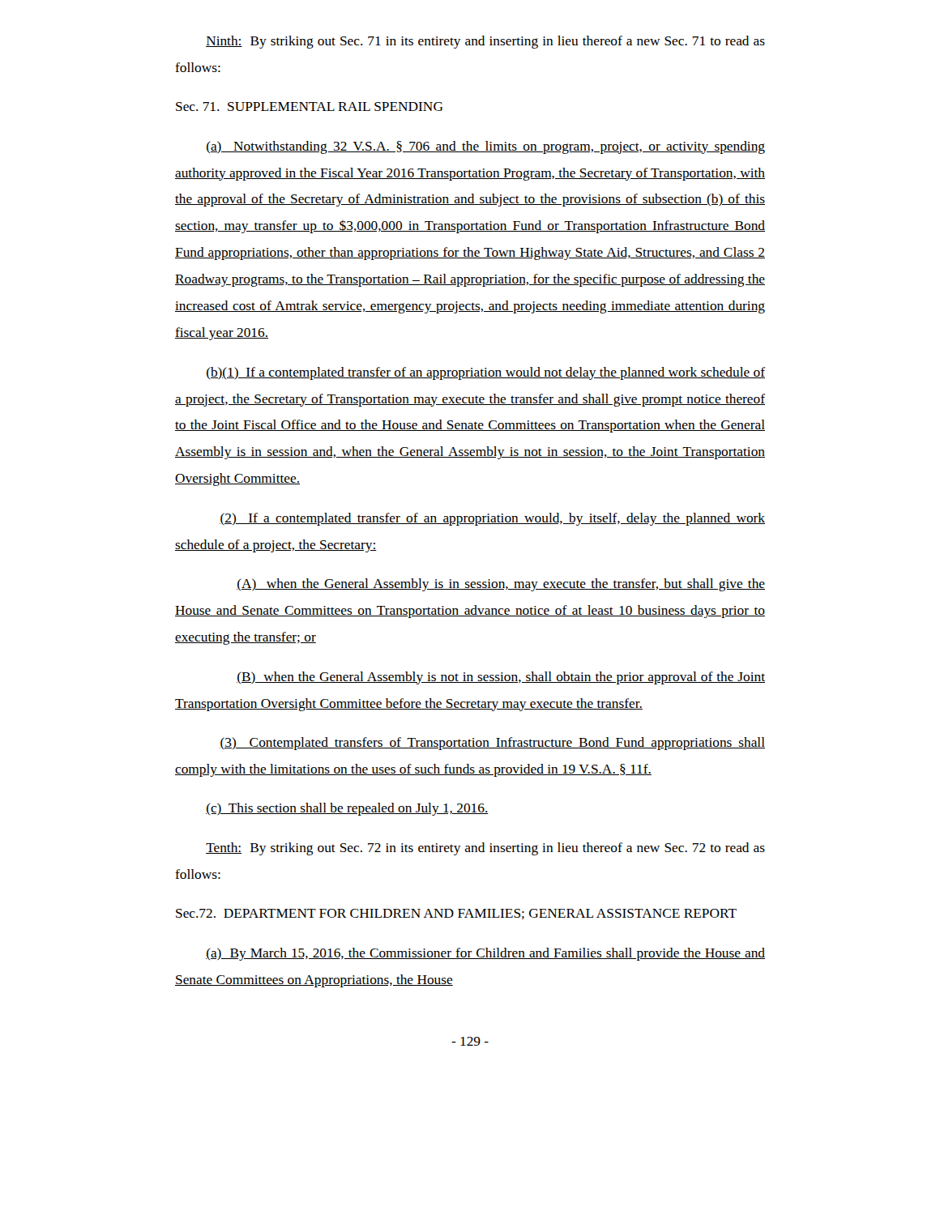Ninth: By striking out Sec. 71 in its entirety and inserting in lieu thereof a new Sec. 71 to read as follows:
Sec. 71. SUPPLEMENTAL RAIL SPENDING
(a) Notwithstanding 32 V.S.A. § 706 and the limits on program, project, or activity spending authority approved in the Fiscal Year 2016 Transportation Program, the Secretary of Transportation, with the approval of the Secretary of Administration and subject to the provisions of subsection (b) of this section, may transfer up to $3,000,000 in Transportation Fund or Transportation Infrastructure Bond Fund appropriations, other than appropriations for the Town Highway State Aid, Structures, and Class 2 Roadway programs, to the Transportation – Rail appropriation, for the specific purpose of addressing the increased cost of Amtrak service, emergency projects, and projects needing immediate attention during fiscal year 2016.
(b)(1) If a contemplated transfer of an appropriation would not delay the planned work schedule of a project, the Secretary of Transportation may execute the transfer and shall give prompt notice thereof to the Joint Fiscal Office and to the House and Senate Committees on Transportation when the General Assembly is in session and, when the General Assembly is not in session, to the Joint Transportation Oversight Committee.
(2) If a contemplated transfer of an appropriation would, by itself, delay the planned work schedule of a project, the Secretary:
(A) when the General Assembly is in session, may execute the transfer, but shall give the House and Senate Committees on Transportation advance notice of at least 10 business days prior to executing the transfer; or
(B) when the General Assembly is not in session, shall obtain the prior approval of the Joint Transportation Oversight Committee before the Secretary may execute the transfer.
(3) Contemplated transfers of Transportation Infrastructure Bond Fund appropriations shall comply with the limitations on the uses of such funds as provided in 19 V.S.A. § 11f.
(c) This section shall be repealed on July 1, 2016.
Tenth: By striking out Sec. 72 in its entirety and inserting in lieu thereof a new Sec. 72 to read as follows:
Sec.72. DEPARTMENT FOR CHILDREN AND FAMILIES; GENERAL ASSISTANCE REPORT
(a) By March 15, 2016, the Commissioner for Children and Families shall provide the House and Senate Committees on Appropriations, the House
- 129 -